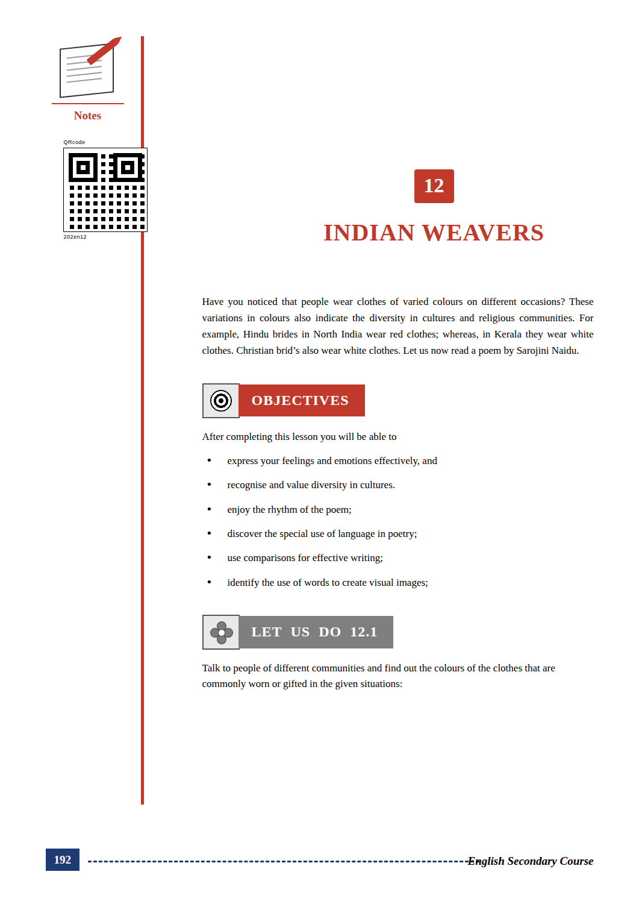Notes
QRcode
202en12
12
INDIAN WEAVERS
Have you noticed that people wear clothes of varied colours on different occasions? These variations in colours also indicate the diversity in cultures and religious communities. For example, Hindu brides in North India wear red clothes; whereas, in Kerala they wear white clothes. Christian brid’s also wear white clothes. Let us now read a poem by Sarojini Naidu.
OBJECTIVES
After completing this lesson you will be able to
express your feelings and emotions effectively, and
recognise and value diversity in cultures.
enjoy the rhythm of the poem;
discover the special use of language in poetry;
use comparisons for effective writing;
identify the use of words to create visual images;
LET US DO 12.1
Talk to people of different communities and find out the colours of the clothes that are commonly worn or gifted in the given situations:
192
English Secondary Course